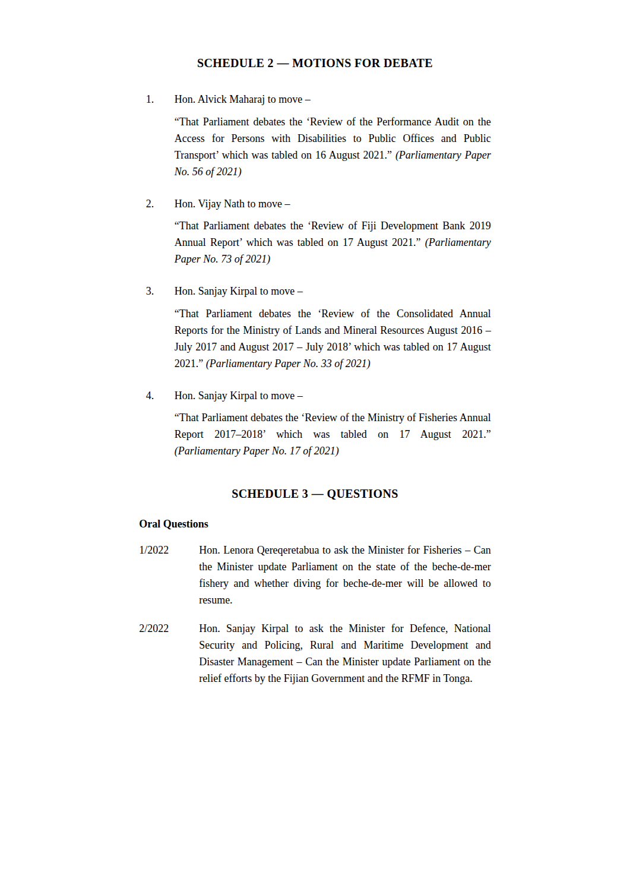SCHEDULE 2 — MOTIONS FOR DEBATE
1.
Hon. Alvick Maharaj to move –
“That Parliament debates the ‘Review of the Performance Audit on the Access for Persons with Disabilities to Public Offices and Public Transport’ which was tabled on 16 August 2021.” (Parliamentary Paper No. 56 of 2021)
2.
Hon. Vijay Nath to move –
“That Parliament debates the ‘Review of Fiji Development Bank 2019 Annual Report’ which was tabled on 17 August 2021.” (Parliamentary Paper No. 73 of 2021)
3.
Hon. Sanjay Kirpal to move –
“That Parliament debates the ‘Review of the Consolidated Annual Reports for the Ministry of Lands and Mineral Resources August 2016 – July 2017 and August 2017 – July 2018’ which was tabled on 17 August 2021.” (Parliamentary Paper No. 33 of 2021)
4.
Hon. Sanjay Kirpal to move –
“That Parliament debates the ‘Review of the Ministry of Fisheries Annual Report 2017–2018’ which was tabled on 17 August 2021.” (Parliamentary Paper No. 17 of 2021)
SCHEDULE 3 — QUESTIONS
Oral Questions
1/2022
Hon. Lenora Qereqeretabua to ask the Minister for Fisheries – Can the Minister update Parliament on the state of the beche-de-mer fishery and whether diving for beche-de-mer will be allowed to resume.
2/2022
Hon. Sanjay Kirpal to ask the Minister for Defence, National Security and Policing, Rural and Maritime Development and Disaster Management – Can the Minister update Parliament on the relief efforts by the Fijian Government and the RFMF in Tonga.